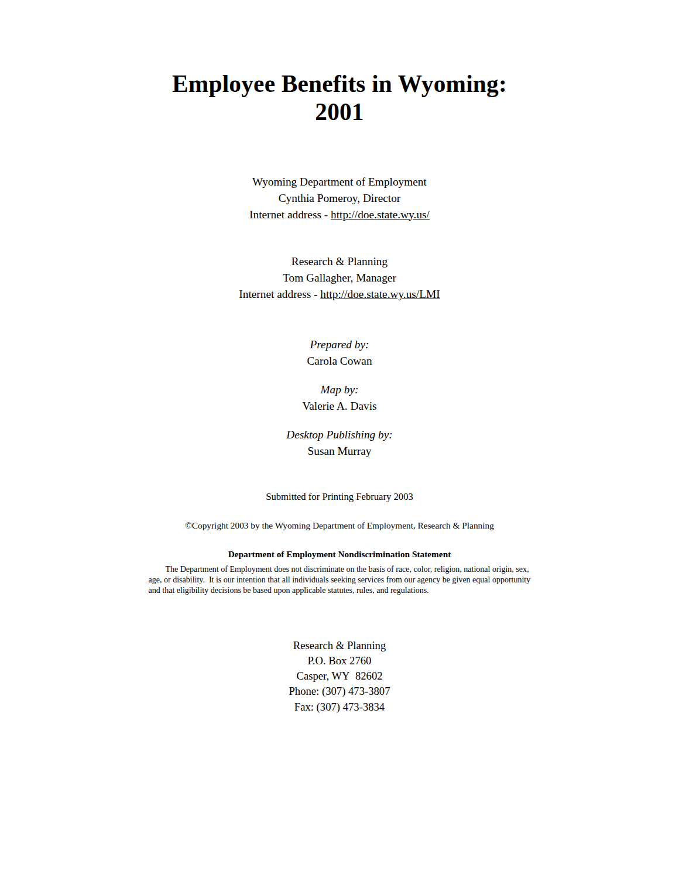Employee Benefits in Wyoming:
2001
Wyoming Department of Employment
Cynthia Pomeroy, Director
Internet address - http://doe.state.wy.us/
Research & Planning
Tom Gallagher, Manager
Internet address - http://doe.state.wy.us/LMI
Prepared by:
Carola Cowan
Map by:
Valerie A. Davis
Desktop Publishing by:
Susan Murray
Submitted for Printing February 2003
©Copyright 2003 by the Wyoming Department of Employment, Research & Planning
Department of Employment Nondiscrimination Statement
The Department of Employment does not discriminate on the basis of race, color, religion, national origin, sex, age, or disability. It is our intention that all individuals seeking services from our agency be given equal opportunity and that eligibility decisions be based upon applicable statutes, rules, and regulations.
Research & Planning
P.O. Box 2760
Casper, WY 82602
Phone: (307) 473-3807
Fax: (307) 473-3834